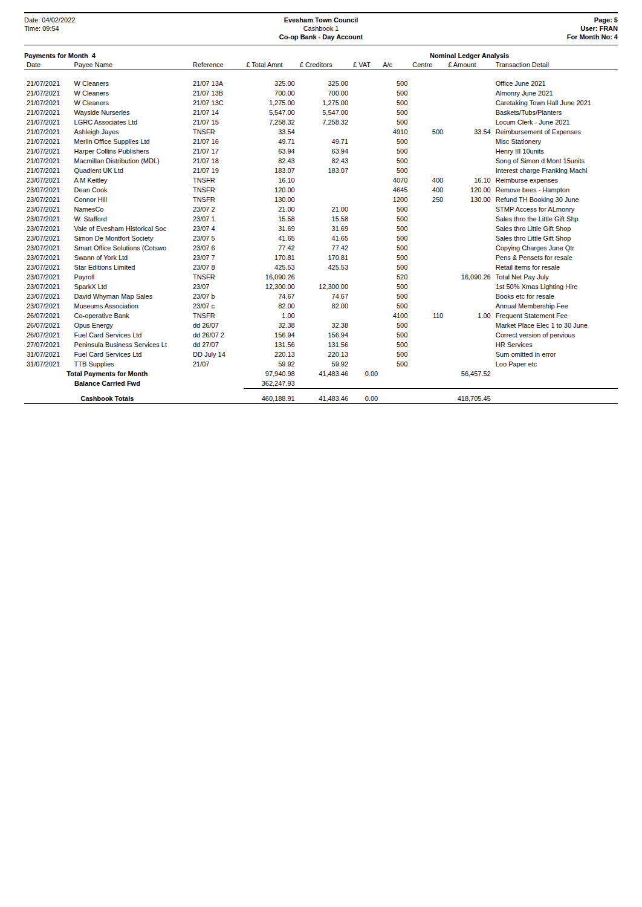| Date: 04/02/2022 | Evesham Town Council | Page: 5 |
| Time: 09:54 | Cashbook 1 | User: FRAN |
| | Co-op Bank - Day Account | For Month No: 4 |
| Payments for Month 4 | Nominal Ledger Analysis |
| Date | Payee Name | Reference | £ Total Amnt | £ Creditors | £ VAT | A/c | Centre | £ Amount | Transaction Detail |
| --- | --- | --- | --- | --- | --- | --- | --- | --- | --- |
| 21/07/2021 | W Cleaners | 21/07 13A | 325.00 | 325.00 | | 500 | | | Office June 2021 |
| 21/07/2021 | W Cleaners | 21/07 13B | 700.00 | 700.00 | | 500 | | | Almonry June 2021 |
| 21/07/2021 | W Cleaners | 21/07 13C | 1,275.00 | 1,275.00 | | 500 | | | Caretaking Town Hall June 2021 |
| 21/07/2021 | Wayside Nurseries | 21/07 14 | 5,547.00 | 5,547.00 | | 500 | | | Baskets/Tubs/Planters |
| 21/07/2021 | LGRC Associates Ltd | 21/07 15 | 7,258.32 | 7,258.32 | | 500 | | | Locum Clerk - June 2021 |
| 21/07/2021 | Ashleigh Jayes | TNSFR | 33.54 | | | 4910 | 500 | 33.54 | Reimbursement of Expenses |
| 21/07/2021 | Merlin Office Supplies Ltd | 21/07 16 | 49.71 | 49.71 | | 500 | | | Misc Stationery |
| 21/07/2021 | Harper Collins Publishers | 21/07 17 | 63.94 | 63.94 | | 500 | | | Henry III 10units |
| 21/07/2021 | Macmillan Distribution (MDL) | 21/07 18 | 82.43 | 82.43 | | 500 | | | Song of Simon d Mont 15units |
| 21/07/2021 | Quadient UK Ltd | 21/07 19 | 183.07 | 183.07 | | 500 | | | Interest charge Franking Machi |
| 23/07/2021 | A M Keitley | TNSFR | 16.10 | | | 4070 | 400 | 16.10 | Reimburse expenses |
| 23/07/2021 | Dean Cook | TNSFR | 120.00 | | | 4645 | 400 | 120.00 | Remove bees - Hampton |
| 23/07/2021 | Connor Hill | TNSFR | 130.00 | | | 1200 | 250 | 130.00 | Refund TH Booking 30 June |
| 23/07/2021 | NamesCo | 23/07 2 | 21.00 | 21.00 | | 500 | | | STMP Access for ALmonry |
| 23/07/2021 | W. Stafford | 23/07 1 | 15.58 | 15.58 | | 500 | | | Sales thro the Little Gift Shp |
| 23/07/2021 | Vale of Evesham Historical Soc | 23/07 4 | 31.69 | 31.69 | | 500 | | | Sales thro Little Gift Shop |
| 23/07/2021 | Simon De Montfort Society | 23/07 5 | 41.65 | 41.65 | | 500 | | | Sales thro Little Gift Shop |
| 23/07/2021 | Smart Office Solutions (Cotswo | 23/07 6 | 77.42 | 77.42 | | 500 | | | Copying Charges June Qtr |
| 23/07/2021 | Swann of York Ltd | 23/07 7 | 170.81 | 170.81 | | 500 | | | Pens & Pensets for resale |
| 23/07/2021 | Star Editions Limited | 23/07 8 | 425.53 | 425.53 | | 500 | | | Retail items for resale |
| 23/07/2021 | Payroll | TNSFR | 16,090.26 | | | 520 | | 16,090.26 | Total Net Pay July |
| 23/07/2021 | SparkX Ltd | 23/07 | 12,300.00 | 12,300.00 | | 500 | | | 1st 50% Xmas Lighting Hire |
| 23/07/2021 | David Whyman Map Sales | 23/07 b | 74.67 | 74.67 | | 500 | | | Books etc for resale |
| 23/07/2021 | Museums Association | 23/07 c | 82.00 | 82.00 | | 500 | | | Annual Membership Fee |
| 26/07/2021 | Co-operative Bank | TNSFR | 1.00 | | | 4100 | 110 | 1.00 | Frequent Statement Fee |
| 26/07/2021 | Opus Energy | dd 26/07 | 32.38 | 32.38 | | 500 | | | Market Place Elec 1 to 30 June |
| 26/07/2021 | Fuel Card Services Ltd | dd 26/07 2 | 156.94 | 156.94 | | 500 | | | Correct version of pervious |
| 27/07/2021 | Peninsula Business Services Lt | dd 27/07 | 131.56 | 131.56 | | 500 | | | HR Services |
| 31/07/2021 | Fuel Card Services Ltd | DD July 14 | 220.13 | 220.13 | | 500 | | | Sum omitted in error |
| 31/07/2021 | TTB Supplies | 21/07 | 59.92 | 59.92 | | 500 | | | Loo Paper etc |
| Total Payments for Month | | 97,940.98 | 41,483.46 | 0.00 | | | 56,457.52 | |
| Balance Carried Fwd | | 362,247.93 | | | | | | |
| Cashbook Totals | | 460,188.91 | 41,483.46 | 0.00 | | | 418,705.45 | |